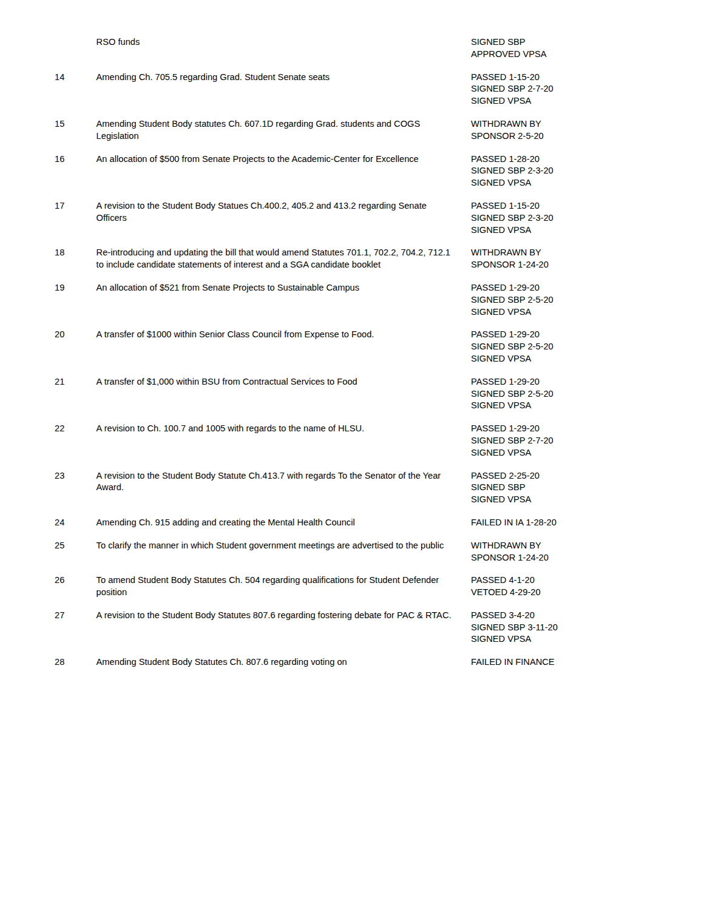| | RSO funds | SIGNED SBP APPROVED VPSA |
| 14 | Amending Ch. 705.5 regarding Grad. Student Senate seats | PASSED 1-15-20 SIGNED SBP 2-7-20 SIGNED VPSA |
| 15 | Amending Student Body statutes Ch. 607.1D regarding Grad. students and COGS Legislation | WITHDRAWN BY SPONSOR 2-5-20 |
| 16 | An allocation of $500 from Senate Projects to the Academic-Center for Excellence | PASSED 1-28-20 SIGNED SBP 2-3-20 SIGNED VPSA |
| 17 | A revision to the Student Body Statues Ch.400.2, 405.2 and 413.2 regarding Senate Officers | PASSED 1-15-20 SIGNED SBP 2-3-20 SIGNED VPSA |
| 18 | Re-introducing and updating the bill that would amend Statutes 701.1, 702.2, 704.2, 712.1 to include candidate statements of interest and a SGA candidate booklet | WITHDRAWN BY SPONSOR 1-24-20 |
| 19 | An allocation of $521 from Senate Projects to Sustainable Campus | PASSED 1-29-20 SIGNED SBP 2-5-20 SIGNED VPSA |
| 20 | A transfer of $1000 within Senior Class Council from Expense to Food. | PASSED 1-29-20 SIGNED SBP 2-5-20 SIGNED VPSA |
| 21 | A transfer of $1,000 within BSU from Contractual Services to Food | PASSED 1-29-20 SIGNED SBP 2-5-20 SIGNED VPSA |
| 22 | A revision to Ch. 100.7 and 1005 with regards to the name of HLSU. | PASSED 1-29-20 SIGNED SBP 2-7-20 SIGNED VPSA |
| 23 | A revision to the Student Body Statute Ch.413.7 with regards To the Senator of the Year Award. | PASSED 2-25-20 SIGNED SBP SIGNED VPSA |
| 24 | Amending Ch. 915 adding and creating the Mental Health Council | FAILED IN IA 1-28-20 |
| 25 | To clarify the manner in which Student government meetings are advertised to the public | WITHDRAWN BY SPONSOR 1-24-20 |
| 26 | To amend Student Body Statutes Ch. 504 regarding qualifications for Student Defender position | PASSED 4-1-20 VETOED 4-29-20 |
| 27 | A revision to the Student Body Statutes 807.6 regarding fostering debate for PAC & RTAC. | PASSED 3-4-20 SIGNED SBP 3-11-20 SIGNED VPSA |
| 28 | Amending Student Body Statutes Ch. 807.6 regarding voting on | FAILED IN FINANCE |